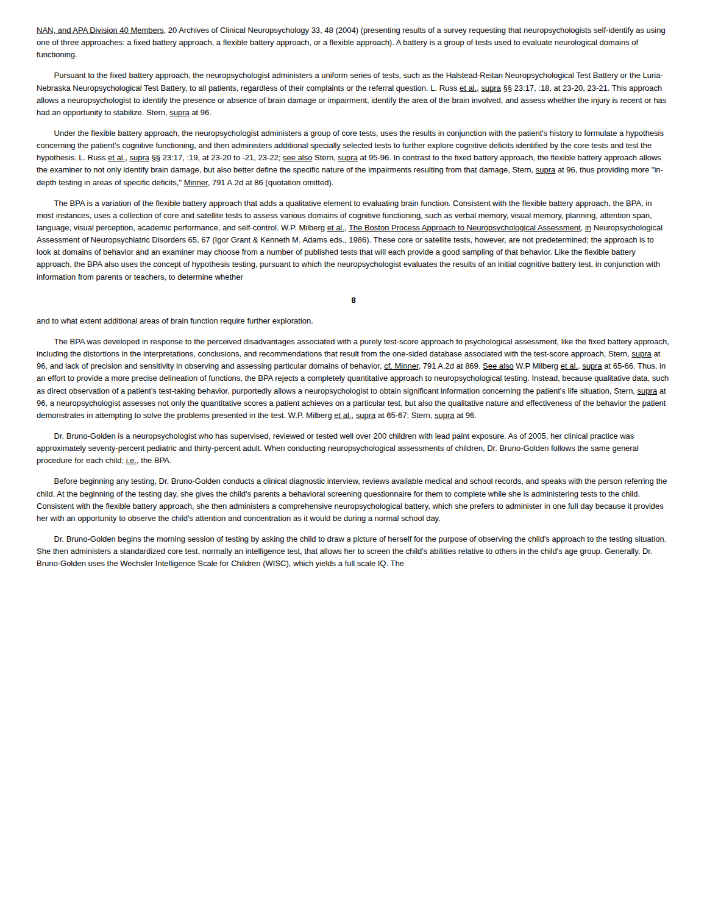NAN, and APA Division 40 Members, 20 Archives of Clinical Neuropsychology 33, 48 (2004) (presenting results of a survey requesting that neuropsychologists self-identify as using one of three approaches: a fixed battery approach, a flexible battery approach, or a flexible approach). A battery is a group of tests used to evaluate neurological domains of functioning.
Pursuant to the fixed battery approach, the neuropsychologist administers a uniform series of tests, such as the Halstead-Reitan Neuropsychological Test Battery or the Luria-Nebraska Neuropsychological Test Battery, to all patients, regardless of their complaints or the referral question. L. Russ et al., supra §§ 23:17, :18, at 23-20, 23-21. This approach allows a neuropsychologist to identify the presence or absence of brain damage or impairment, identify the area of the brain involved, and assess whether the injury is recent or has had an opportunity to stabilize. Stern, supra at 96.
Under the flexible battery approach, the neuropsychologist administers a group of core tests, uses the results in conjunction with the patient's history to formulate a hypothesis concerning the patient's cognitive functioning, and then administers additional specially selected tests to further explore cognitive deficits identified by the core tests and test the hypothesis. L. Russ et al., supra §§ 23:17, :19, at 23-20 to -21, 23-22; see also Stern, supra at 95-96. In contrast to the fixed battery approach, the flexible battery approach allows the examiner to not only identify brain damage, but also better define the specific nature of the impairments resulting from that damage, Stern, supra at 96, thus providing more "in-depth testing in areas of specific deficits," Minner, 791 A.2d at 86 (quotation omitted).
The BPA is a variation of the flexible battery approach that adds a qualitative element to evaluating brain function. Consistent with the flexible battery approach, the BPA, in most instances, uses a collection of core and satellite tests to assess various domains of cognitive functioning, such as verbal memory, visual memory, planning, attention span, language, visual perception, academic performance, and self-control. W.P. Milberg et al., The Boston Process Approach to Neuropsychological Assessment, in Neuropsychological Assessment of Neuropsychiatric Disorders 65, 67 (Igor Grant & Kenneth M. Adams eds., 1986). These core or satellite tests, however, are not predetermined; the approach is to look at domains of behavior and an examiner may choose from a number of published tests that will each provide a good sampling of that behavior. Like the flexible battery approach, the BPA also uses the concept of hypothesis testing, pursuant to which the neuropsychologist evaluates the results of an initial cognitive battery test, in conjunction with information from parents or teachers, to determine whether
8
and to what extent additional areas of brain function require further exploration.
The BPA was developed in response to the perceived disadvantages associated with a purely test-score approach to psychological assessment, like the fixed battery approach, including the distortions in the interpretations, conclusions, and recommendations that result from the one-sided database associated with the test-score approach, Stern, supra at 96, and lack of precision and sensitivity in observing and assessing particular domains of behavior, cf. Minner, 791 A.2d at 869. See also W.P Milberg et al., supra at 65-66. Thus, in an effort to provide a more precise delineation of functions, the BPA rejects a completely quantitative approach to neuropsychological testing. Instead, because qualitative data, such as direct observation of a patient's test-taking behavior, purportedly allows a neuropsychologist to obtain significant information concerning the patient's life situation, Stern, supra at 96, a neuropsychologist assesses not only the quantitative scores a patient achieves on a particular test, but also the qualitative nature and effectiveness of the behavior the patient demonstrates in attempting to solve the problems presented in the test. W.P. Milberg et al., supra at 65-67; Stern, supra at 96.
Dr. Bruno-Golden is a neuropsychologist who has supervised, reviewed or tested well over 200 children with lead paint exposure. As of 2005, her clinical practice was approximately seventy-percent pediatric and thirty-percent adult. When conducting neuropsychological assessments of children, Dr. Bruno-Golden follows the same general procedure for each child; i.e., the BPA.
Before beginning any testing, Dr. Bruno-Golden conducts a clinical diagnostic interview, reviews available medical and school records, and speaks with the person referring the child. At the beginning of the testing day, she gives the child's parents a behavioral screening questionnaire for them to complete while she is administering tests to the child. Consistent with the flexible battery approach, she then administers a comprehensive neuropsychological battery, which she prefers to administer in one full day because it provides her with an opportunity to observe the child's attention and concentration as it would be during a normal school day.
Dr. Bruno-Golden begins the morning session of testing by asking the child to draw a picture of herself for the purpose of observing the child's approach to the testing situation. She then administers a standardized core test, normally an intelligence test, that allows her to screen the child's abilities relative to others in the child's age group. Generally, Dr. Bruno-Golden uses the Wechsler Intelligence Scale for Children (WISC), which yields a full scale IQ. The